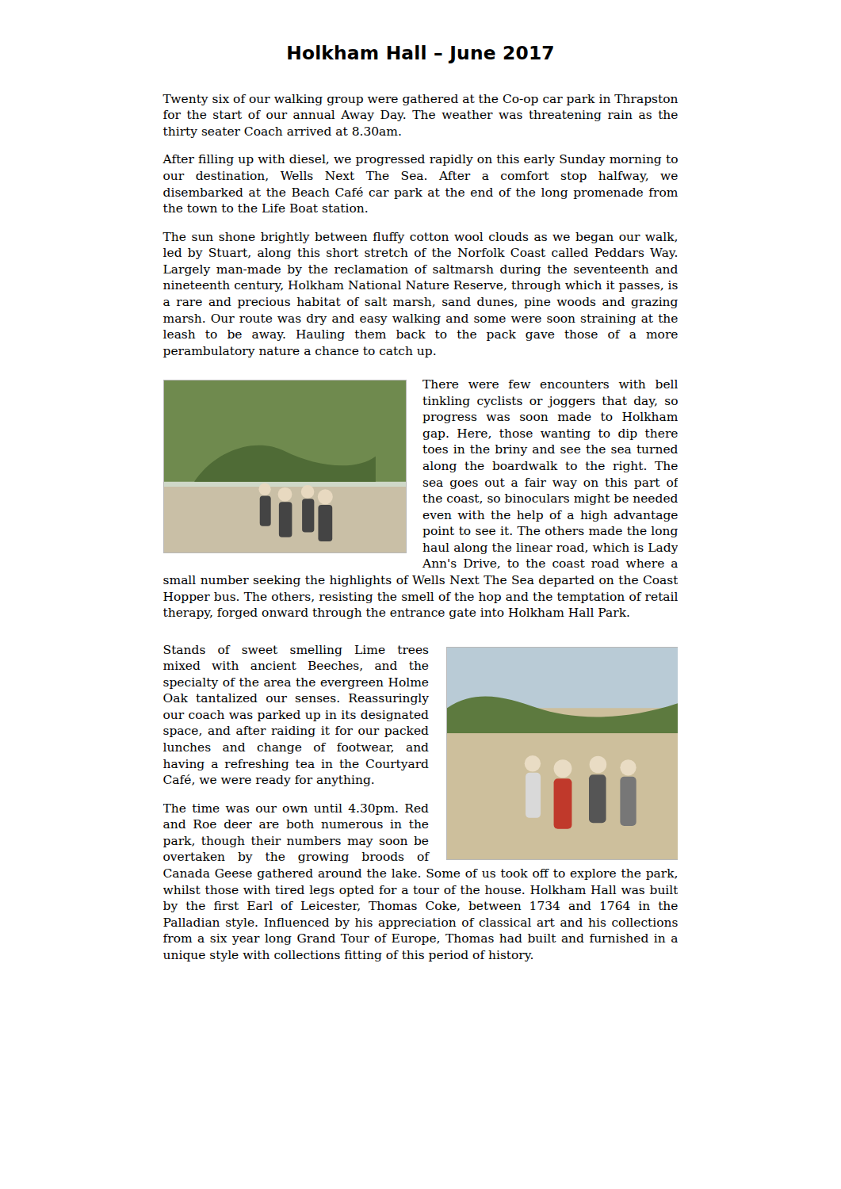Holkham Hall – June 2017
Twenty six of our walking group were gathered at the Co-op car park in Thrapston for the start of our annual Away Day. The weather was threatening rain as the thirty seater Coach arrived at 8.30am.
After filling up with diesel, we progressed rapidly on this early Sunday morning to our destination, Wells Next The Sea. After a comfort stop halfway, we disembarked at the Beach Café car park at the end of the long promenade from the town to the Life Boat station.
The sun shone brightly between fluffy cotton wool clouds as we began our walk, led by Stuart, along this short stretch of the Norfolk Coast called Peddars Way. Largely man-made by the reclamation of saltmarsh during the seventeenth and nineteenth century, Holkham National Nature Reserve, through which it passes, is a rare and precious habitat of salt marsh, sand dunes, pine woods and grazing marsh. Our route was dry and easy walking and some were soon straining at the leash to be away. Hauling them back to the pack gave those of a more perambulatory nature a chance to catch up.
There were few encounters with bell tinkling cyclists or joggers that day, so progress was soon made to Holkham gap. Here, those wanting to dip there toes in the briny and see the sea turned along the boardwalk to the right. The sea goes out a fair way on this part of the coast, so binoculars might be needed even with the help of a high advantage point to see it. The others made the long haul along the linear road, which is Lady Ann's Drive, to the coast road where a small number seeking the highlights of Wells Next The Sea departed on the Coast Hopper bus. The others, resisting the smell of the hop and the temptation of retail therapy, forged onward through the entrance gate into Holkham Hall Park.
Stands of sweet smelling Lime trees mixed with ancient Beeches, and the specialty of the area the evergreen Holme Oak tantalized our senses. Reassuringly our coach was parked up in its designated space, and after raiding it for our packed lunches and change of footwear, and having a refreshing tea in the Courtyard Café, we were ready for anything.
The time was our own until 4.30pm. Red and Roe deer are both numerous in the park, though their numbers may soon be overtaken by the growing broods of Canada Geese gathered around the lake. Some of us took off to explore the park, whilst those with tired legs opted for a tour of the house. Holkham Hall was built by the first Earl of Leicester, Thomas Coke, between 1734 and 1764 in the Palladian style. Influenced by his appreciation of classical art and his collections from a six year long Grand Tour of Europe, Thomas had built and furnished in a unique style with collections fitting of this period of history.